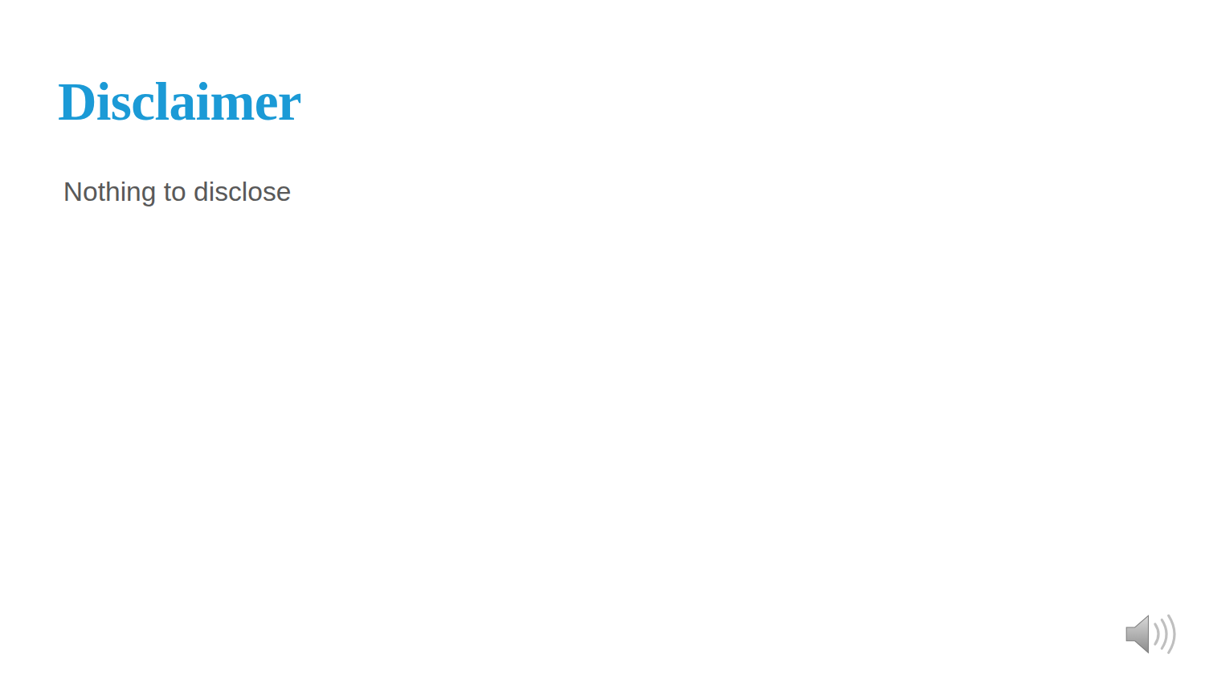Disclaimer
Nothing to disclose